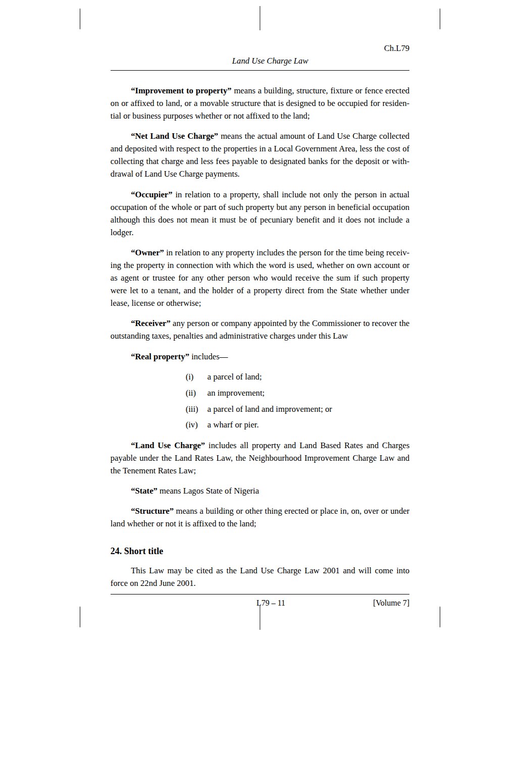Ch.L79
Land Use Charge Law
“Improvement to property” means a building, structure, fixture or fence erected on or affixed to land, or a movable structure that is designed to be occupied for residential or business purposes whether or not affixed to the land;
“Net Land Use Charge” means the actual amount of Land Use Charge collected and deposited with respect to the properties in a Local Government Area, less the cost of collecting that charge and less fees payable to designated banks for the deposit or withdrawal of Land Use Charge payments.
“Occupier” in relation to a property, shall include not only the person in actual occupation of the whole or part of such property but any person in beneficial occupation although this does not mean it must be of pecuniary benefit and it does not include a lodger.
“Owner” in relation to any property includes the person for the time being receiving the property in connection with which the word is used, whether on own account or as agent or trustee for any other person who would receive the sum if such property were let to a tenant, and the holder of a property direct from the State whether under lease, license or otherwise;
“Receiver” any person or company appointed by the Commissioner to recover the outstanding taxes, penalties and administrative charges under this Law
“Real property” includes—
(i) a parcel of land;
(ii) an improvement;
(iii) a parcel of land and improvement; or
(iv) a wharf or pier.
“Land Use Charge” includes all property and Land Based Rates and Charges payable under the Land Rates Law, the Neighbourhood Improvement Charge Law and the Tenement Rates Law;
“State” means Lagos State of Nigeria
“Structure” means a building or other thing erected or place in, on, over or under land whether or not it is affixed to the land;
24. Short title
This Law may be cited as the Land Use Charge Law 2001 and will come into force on 22nd June 2001.
L79 – 11 [Volume 7]